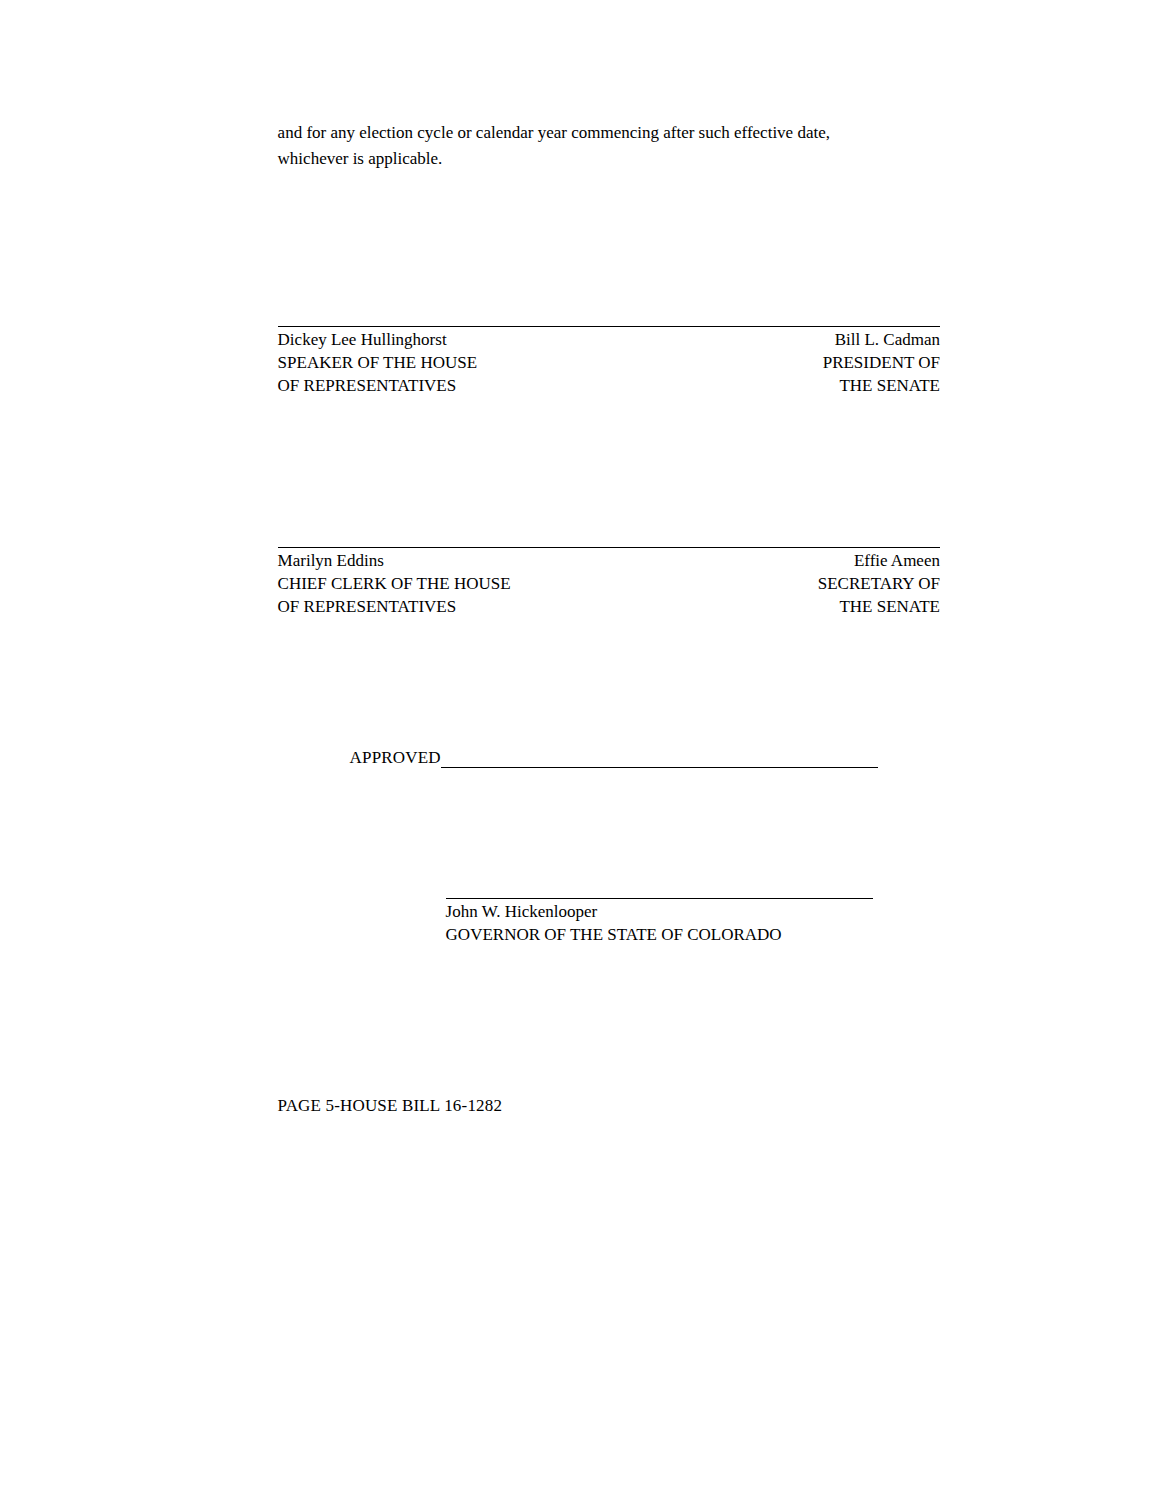and for any election cycle or calendar year commencing after such effective date, whichever is applicable.
| Dickey Lee Hullinghorst Speaker of the House of Representatives | Bill L. Cadman President of the Senate |
| Marilyn Eddins Chief Clerk of the House of Representatives | Effie Ameen Secretary of the Senate |
Approved
John W. Hickenlooper
Governor of the State of Colorado
Page 5-House Bill 16-1282